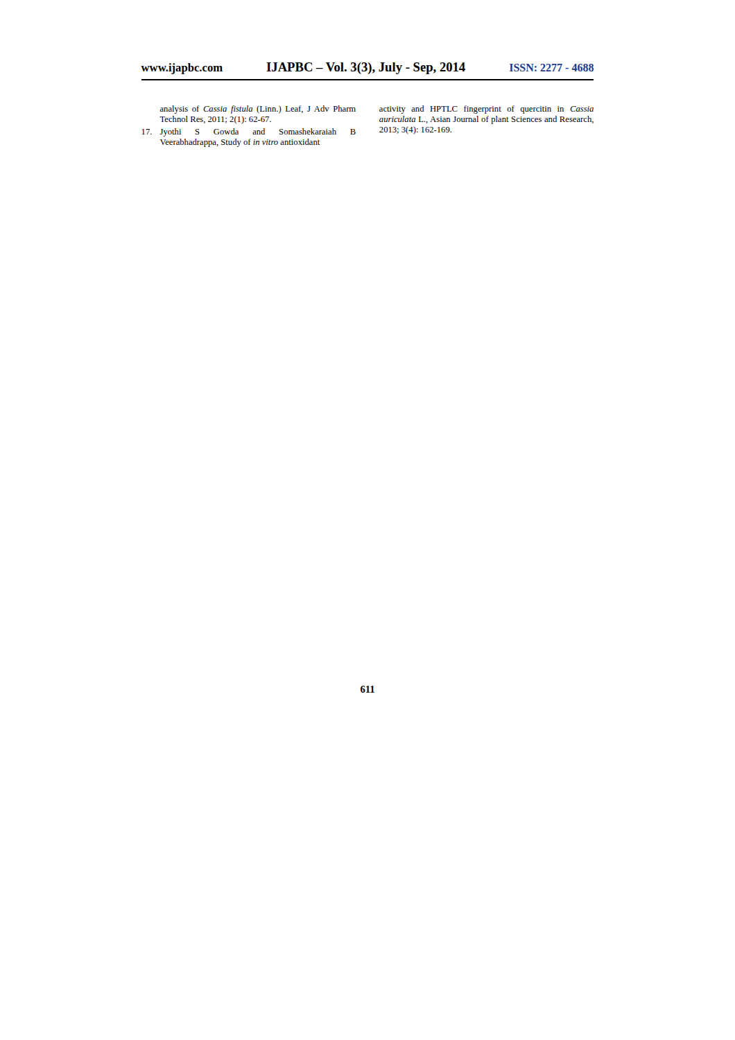www.ijapbc.com IJAPBC – Vol. 3(3), July - Sep, 2014 ISSN: 2277 - 4688
analysis of Cassia fistula (Linn.) Leaf, J Adv Pharm Technol Res, 2011; 2(1): 62-67.
17. Jyothi S Gowda and Somashekaraiah B Veerabhadrappa, Study of in vitro antioxidant
activity and HPTLC fingerprint of quercitin in Cassia auriculata L., Asian Journal of plant Sciences and Research, 2013; 3(4): 162-169.
611